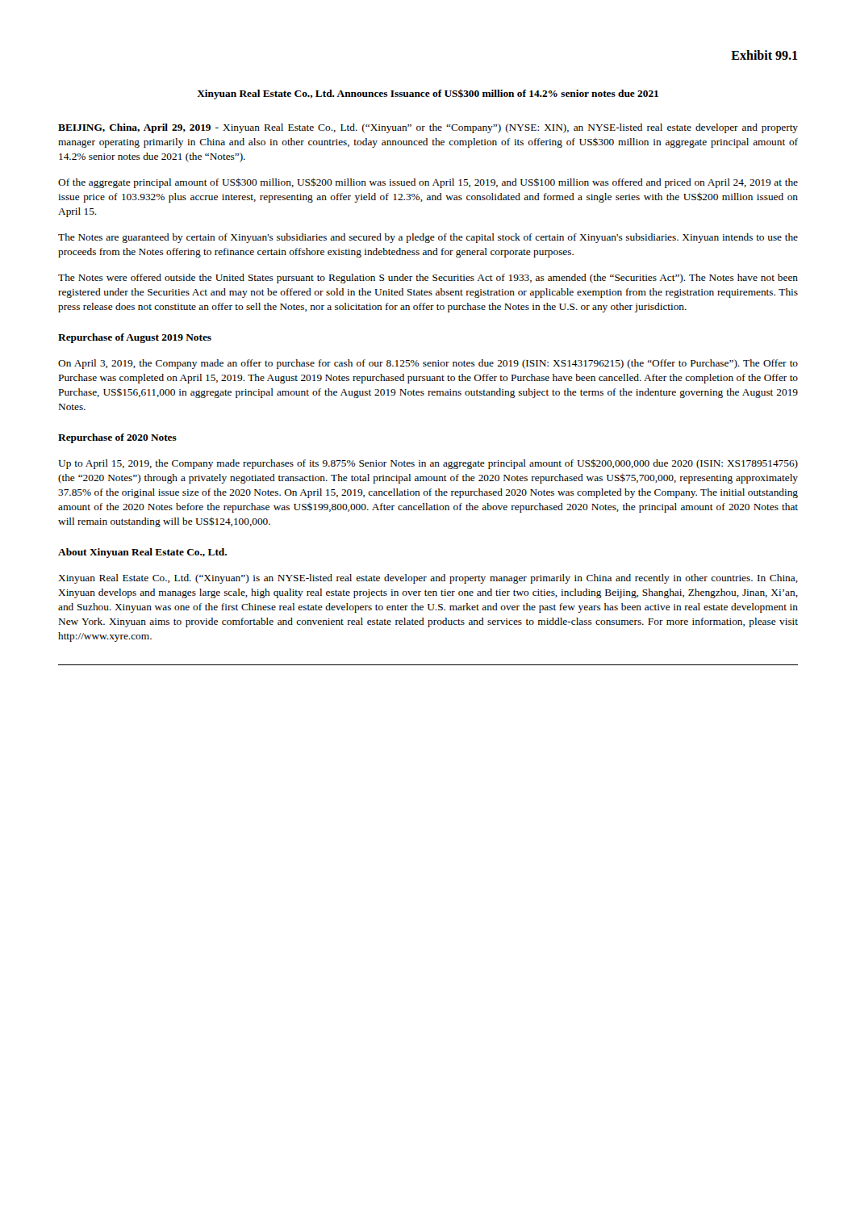Exhibit 99.1
Xinyuan Real Estate Co., Ltd. Announces Issuance of US$300 million of 14.2% senior notes due 2021
BEIJING, China, April 29, 2019 - Xinyuan Real Estate Co., Ltd. (“Xinyuan” or the “Company”) (NYSE: XIN), an NYSE-listed real estate developer and property manager operating primarily in China and also in other countries, today announced the completion of its offering of US$300 million in aggregate principal amount of 14.2% senior notes due 2021 (the “Notes”).
Of the aggregate principal amount of US$300 million, US$200 million was issued on April 15, 2019, and US$100 million was offered and priced on April 24, 2019 at the issue price of 103.932% plus accrue interest, representing an offer yield of 12.3%, and was consolidated and formed a single series with the US$200 million issued on April 15.
The Notes are guaranteed by certain of Xinyuan's subsidiaries and secured by a pledge of the capital stock of certain of Xinyuan's subsidiaries. Xinyuan intends to use the proceeds from the Notes offering to refinance certain offshore existing indebtedness and for general corporate purposes.
The Notes were offered outside the United States pursuant to Regulation S under the Securities Act of 1933, as amended (the “Securities Act”). The Notes have not been registered under the Securities Act and may not be offered or sold in the United States absent registration or applicable exemption from the registration requirements. This press release does not constitute an offer to sell the Notes, nor a solicitation for an offer to purchase the Notes in the U.S. or any other jurisdiction.
Repurchase of August 2019 Notes
On April 3, 2019, the Company made an offer to purchase for cash of our 8.125% senior notes due 2019 (ISIN: XS1431796215) (the “Offer to Purchase”). The Offer to Purchase was completed on April 15, 2019. The August 2019 Notes repurchased pursuant to the Offer to Purchase have been cancelled. After the completion of the Offer to Purchase, US$156,611,000 in aggregate principal amount of the August 2019 Notes remains outstanding subject to the terms of the indenture governing the August 2019 Notes.
Repurchase of 2020 Notes
Up to April 15, 2019, the Company made repurchases of its 9.875% Senior Notes in an aggregate principal amount of US$200,000,000 due 2020 (ISIN: XS1789514756) (the “2020 Notes”) through a privately negotiated transaction. The total principal amount of the 2020 Notes repurchased was US$75,700,000, representing approximately 37.85% of the original issue size of the 2020 Notes. On April 15, 2019, cancellation of the repurchased 2020 Notes was completed by the Company. The initial outstanding amount of the 2020 Notes before the repurchase was US$199,800,000. After cancellation of the above repurchased 2020 Notes, the principal amount of 2020 Notes that will remain outstanding will be US$124,100,000.
About Xinyuan Real Estate Co., Ltd.
Xinyuan Real Estate Co., Ltd. (“Xinyuan”) is an NYSE-listed real estate developer and property manager primarily in China and recently in other countries. In China, Xinyuan develops and manages large scale, high quality real estate projects in over ten tier one and tier two cities, including Beijing, Shanghai, Zhengzhou, Jinan, Xi’an, and Suzhou. Xinyuan was one of the first Chinese real estate developers to enter the U.S. market and over the past few years has been active in real estate development in New York. Xinyuan aims to provide comfortable and convenient real estate related products and services to middle-class consumers. For more information, please visit http://www.xyre.com.